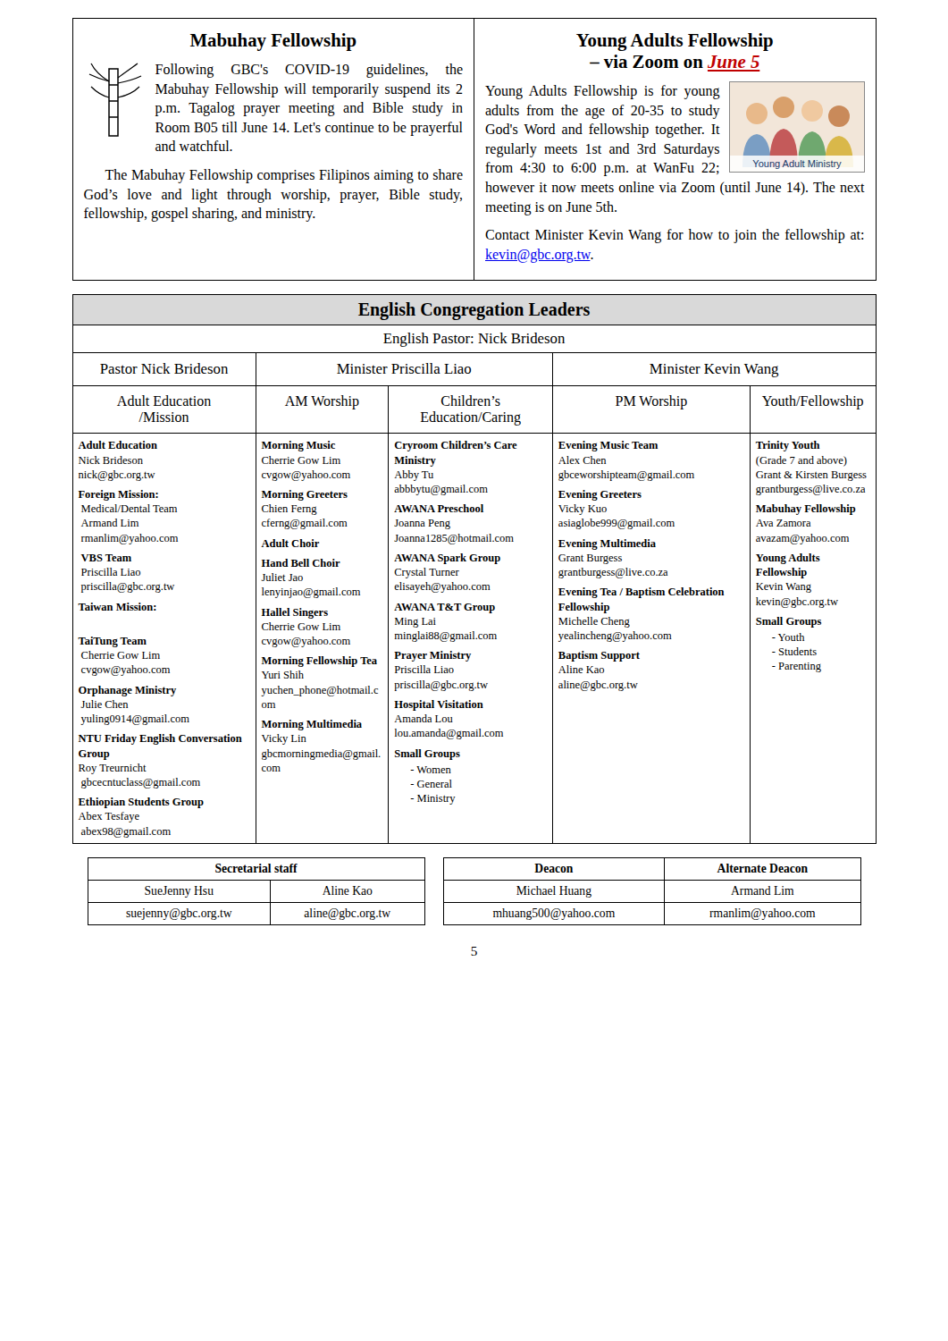| Mabuhay Fellowship Following GBC's COVID-19 guidelines, the Mabuhay Fellowship will temporarily suspend its 2 p.m. Tagalog prayer meeting and Bible study in Room B05 till June 14. Let's continue to be prayerful and watchful. The Mabuhay Fellowship comprises Filipinos aiming to share God’s love and light through worship, prayer, Bible study, fellowship, gospel sharing, and ministry. | Young Adults Fellowship – via Zoom on June 5 Young Adult Ministry Young Adults Fellowship is for young adults from the age of 20-35 to study God's Word and fellowship together. It regularly meets 1st and 3rd Saturdays from 4:30 to 6:00 p.m. at WanFu 22; however it now meets online via Zoom (until June 14). The next meeting is on June 5th. Contact Minister Kevin Wang for how to join the fellowship at: kevin@gbc.org.tw . |
| English Congregation Leaders |
| English Pastor: Nick Brideson |
| Pastor Nick Brideson | Minister Priscilla Liao | Minister Kevin Wang |
| Adult Education /Mission | AM Worship | Children’s Education/Caring | PM Worship | Youth/Fellowship |
| Adult Education Nick Brideson nick@gbc.org.tw Foreign Mission: Medical/Dental Team Armand Lim rmanlim@yahoo.com VBS Team Priscilla Liao priscilla@gbc.org.tw Taiwan Mission: TaiTung Team Cherrie Gow Lim cvgow@yahoo.com Orphanage Ministry Julie Chen yuling0914@gmail.com NTU Friday English Conversation Group Roy Treurnicht gbcecntuclass@gmail.com Ethiopian Students Group Abex Tesfaye abex98@gmail.com | Morning Music Cherrie Gow Lim cvgow@yahoo.com Morning Greeters Chien Ferng cferng@gmail.com Adult Choir Hand Bell Choir Juliet Jao lenyinjao@gmail.com Hallel Singers Cherrie Gow Lim cvgow@yahoo.com Morning Fellowship Tea Yuri Shih yuchen_phone@hotmail.com Morning Multimedia Vicky Lin gbcmorningmedia@gmail.com | Cryroom Children’s Care Ministry Abby Tu abbbytu@gmail.com AWANA Preschool Joanna Peng Joanna1285@hotmail.com AWANA Spark Group Crystal Turner elisayeh@yahoo.com AWANA T&T Group Ming Lai minglai88@gmail.com Prayer Ministry Priscilla Liao priscilla@gbc.org.tw Hospital Visitation Amanda Lou lou.amanda@gmail.com Small Groups Women General Ministry | Evening Music Team Alex Chen gbceworshipteam@gmail.com Evening Greeters Vicky Kuo asiaglobe999@gmail.com Evening Multimedia Grant Burgess grantburgess@live.co.za Evening Tea / Baptism Celebration Fellowship Michelle Cheng yealincheng@yahoo.com Baptism Support Aline Kao aline@gbc.org.tw | Trinity Youth (Grade 7 and above) Grant & Kirsten Burgess grantburgess@live.co.za Mabuhay Fellowship Ava Zamora avazam@yahoo.com Young Adults Fellowship Kevin Wang kevin@gbc.org.tw Small Groups Youth Students Parenting |
| Secretarial staff |
| --- |
| SueJenny Hsu | Aline Kao |
| suejenny@gbc.org.tw | aline@gbc.org.tw |
| Deacon | Alternate Deacon |
| --- | --- |
| Michael Huang | Armand Lim |
| mhuang500@yahoo.com | rmanlim@yahoo.com |
5